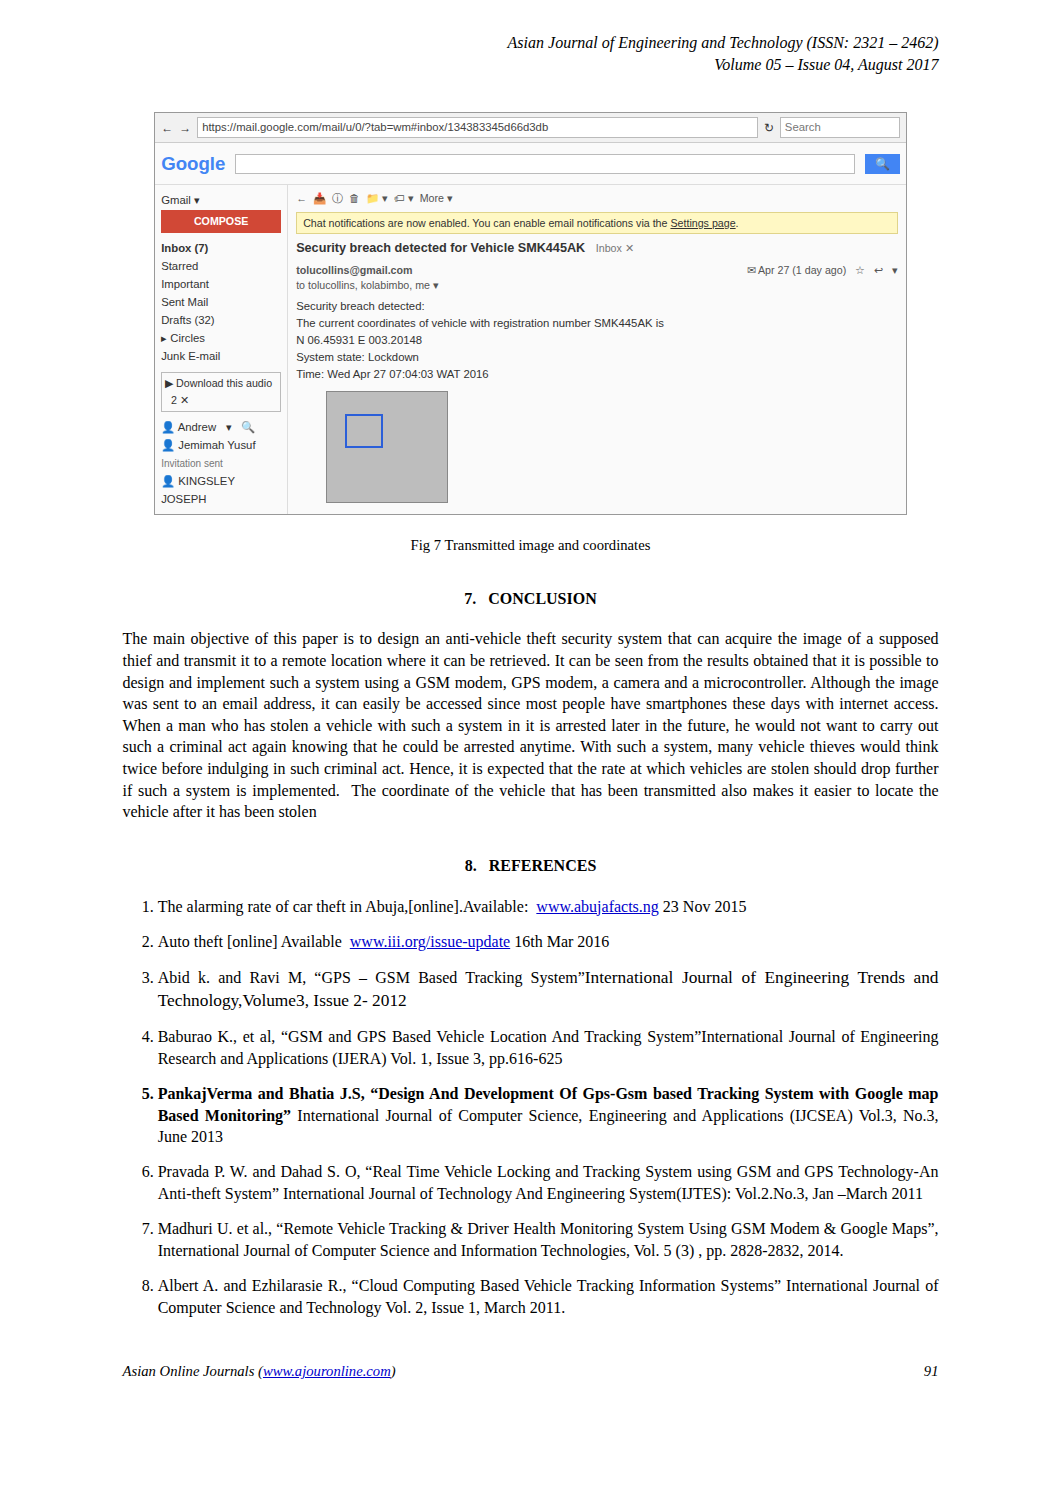Asian Journal of Engineering and Technology (ISSN: 2321 – 2462)
Volume 05 – Issue 04, August 2017
←→
https://mail.google.com/mail/u/0/?tab=wm#inbox/134383345d66d3db
↻
Search
Google
🔍
Gmail ▾
COMPOSE
Inbox (7)
Starred
Important
Sent Mail
Drafts (32)
▸ Circles
Junk E-mail
▶ Download this audio 2 ✕
👤 Andrew ▾ 🔍
👤 Jemimah Yusuf
Invitation sent
👤 KINGSLEY JOSEPH
←📥ⓘ🗑📁 ▾🏷 ▾More ▾
Chat notifications are now enabled. You can enable email notifications via the Settings page.
Security breach detected for Vehicle SMK445AK Inbox ✕
tolucollins@gmail.com ✉ Apr 27 (1 day ago) ☆ ↩ ▾
to tolucollins, kolabimbo, me ▾
Security breach detected:
The current coordinates of vehicle with registration number SMK445AK is
N 06.45931 E 003.20148
System state: Lockdown
Time: Wed Apr 27 07:04:03 WAT 2016
Fig 7 Transmitted image and coordinates
7. CONCLUSION
The main objective of this paper is to design an anti-vehicle theft security system that can acquire the image of a supposed thief and transmit it to a remote location where it can be retrieved. It can be seen from the results obtained that it is possible to design and implement such a system using a GSM modem, GPS modem, a camera and a microcontroller. Although the image was sent to an email address, it can easily be accessed since most people have smartphones these days with internet access. When a man who has stolen a vehicle with such a system in it is arrested later in the future, he would not want to carry out such a criminal act again knowing that he could be arrested anytime. With such a system, many vehicle thieves would think twice before indulging in such criminal act. Hence, it is expected that the rate at which vehicles are stolen should drop further if such a system is implemented. The coordinate of the vehicle that has been transmitted also makes it easier to locate the vehicle after it has been stolen
8. REFERENCES
The alarming rate of car theft in Abuja,[online].Available: www.abujafacts.ng 23 Nov 2015
Auto theft [online] Available www.iii.org/issue-update 16th Mar 2016
Abid k. and Ravi M, “GPS – GSM Based Tracking System”International Journal of Engineering Trends and Technology,Volume3, Issue 2- 2012
Baburao K., et al, “GSM and GPS Based Vehicle Location And Tracking System”International Journal of Engineering Research and Applications (IJERA) Vol. 1, Issue 3, pp.616-625
PankajVerma and Bhatia J.S, “Design And Development Of Gps-Gsm based Tracking System with Google map Based Monitoring” International Journal of Computer Science, Engineering and Applications (IJCSEA) Vol.3, No.3, June 2013
Pravada P. W. and Dahad S. O, “Real Time Vehicle Locking and Tracking System using GSM and GPS Technology-An Anti-theft System” International Journal of Technology And Engineering System(IJTES): Vol.2.No.3, Jan –March 2011
Madhuri U. et al., “Remote Vehicle Tracking & Driver Health Monitoring System Using GSM Modem & Google Maps”, International Journal of Computer Science and Information Technologies, Vol. 5 (3) , pp. 2828-2832, 2014.
Albert A. and Ezhilarasie R., “Cloud Computing Based Vehicle Tracking Information Systems” International Journal of Computer Science and Technology Vol. 2, Issue 1, March 2011.
Asian Online Journals (www.ajouronline.com) 91